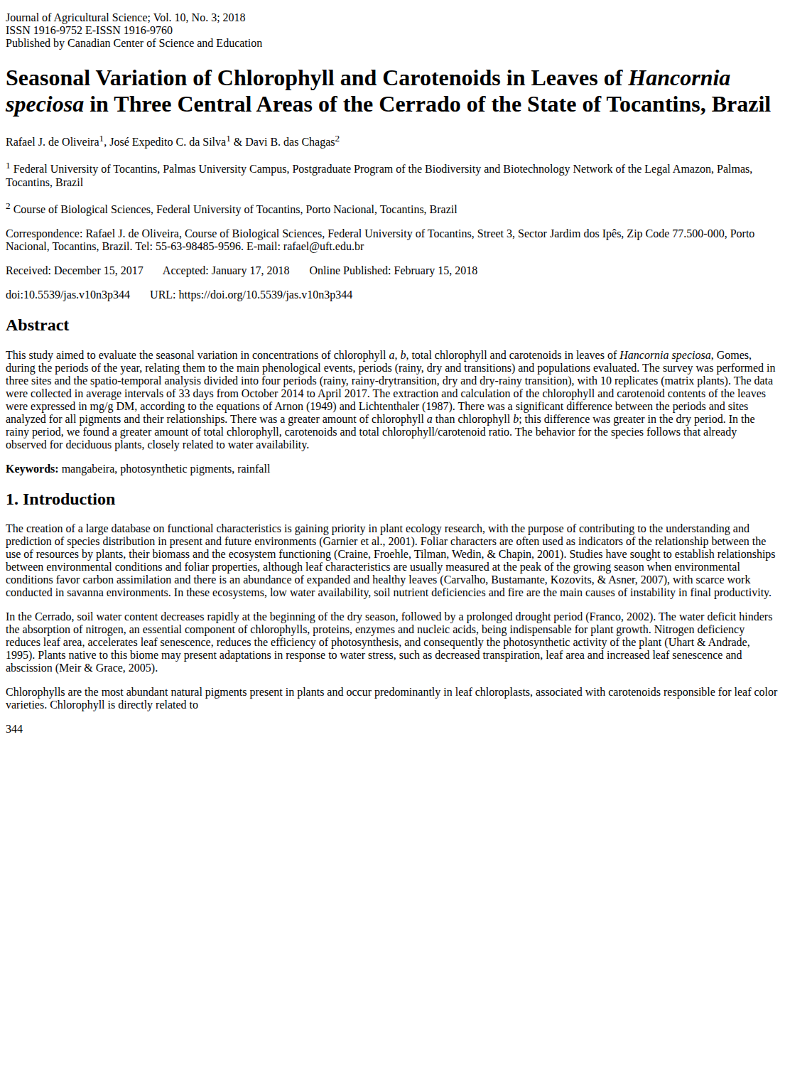Journal of Agricultural Science; Vol. 10, No. 3; 2018
ISSN 1916-9752 E-ISSN 1916-9760
Published by Canadian Center of Science and Education
Seasonal Variation of Chlorophyll and Carotenoids in Leaves of Hancornia speciosa in Three Central Areas of the Cerrado of the State of Tocantins, Brazil
Rafael J. de Oliveira1, José Expedito C. da Silva1 & Davi B. das Chagas2
1 Federal University of Tocantins, Palmas University Campus, Postgraduate Program of the Biodiversity and Biotechnology Network of the Legal Amazon, Palmas, Tocantins, Brazil
2 Course of Biological Sciences, Federal University of Tocantins, Porto Nacional, Tocantins, Brazil
Correspondence: Rafael J. de Oliveira, Course of Biological Sciences, Federal University of Tocantins, Street 3, Sector Jardim dos Ipês, Zip Code 77.500-000, Porto Nacional, Tocantins, Brazil. Tel: 55-63-98485-9596. E-mail: rafael@uft.edu.br
Received: December 15, 2017 Accepted: January 17, 2018 Online Published: February 15, 2018
doi:10.5539/jas.v10n3p344 URL: https://doi.org/10.5539/jas.v10n3p344
Abstract
This study aimed to evaluate the seasonal variation in concentrations of chlorophyll a, b, total chlorophyll and carotenoids in leaves of Hancornia speciosa, Gomes, during the periods of the year, relating them to the main phenological events, periods (rainy, dry and transitions) and populations evaluated. The survey was performed in three sites and the spatio-temporal analysis divided into four periods (rainy, rainy-drytransition, dry and dry-rainy transition), with 10 replicates (matrix plants). The data were collected in average intervals of 33 days from October 2014 to April 2017. The extraction and calculation of the chlorophyll and carotenoid contents of the leaves were expressed in mg/g DM, according to the equations of Arnon (1949) and Lichtenthaler (1987). There was a significant difference between the periods and sites analyzed for all pigments and their relationships. There was a greater amount of chlorophyll a than chlorophyll b; this difference was greater in the dry period. In the rainy period, we found a greater amount of total chlorophyll, carotenoids and total chlorophyll/carotenoid ratio. The behavior for the species follows that already observed for deciduous plants, closely related to water availability.
Keywords: mangabeira, photosynthetic pigments, rainfall
1. Introduction
The creation of a large database on functional characteristics is gaining priority in plant ecology research, with the purpose of contributing to the understanding and prediction of species distribution in present and future environments (Garnier et al., 2001). Foliar characters are often used as indicators of the relationship between the use of resources by plants, their biomass and the ecosystem functioning (Craine, Froehle, Tilman, Wedin, & Chapin, 2001). Studies have sought to establish relationships between environmental conditions and foliar properties, although leaf characteristics are usually measured at the peak of the growing season when environmental conditions favor carbon assimilation and there is an abundance of expanded and healthy leaves (Carvalho, Bustamante, Kozovits, & Asner, 2007), with scarce work conducted in savanna environments. In these ecosystems, low water availability, soil nutrient deficiencies and fire are the main causes of instability in final productivity.
In the Cerrado, soil water content decreases rapidly at the beginning of the dry season, followed by a prolonged drought period (Franco, 2002). The water deficit hinders the absorption of nitrogen, an essential component of chlorophylls, proteins, enzymes and nucleic acids, being indispensable for plant growth. Nitrogen deficiency reduces leaf area, accelerates leaf senescence, reduces the efficiency of photosynthesis, and consequently the photosynthetic activity of the plant (Uhart & Andrade, 1995). Plants native to this biome may present adaptations in response to water stress, such as decreased transpiration, leaf area and increased leaf senescence and abscission (Meir & Grace, 2005).
Chlorophylls are the most abundant natural pigments present in plants and occur predominantly in leaf chloroplasts, associated with carotenoids responsible for leaf color varieties. Chlorophyll is directly related to
344